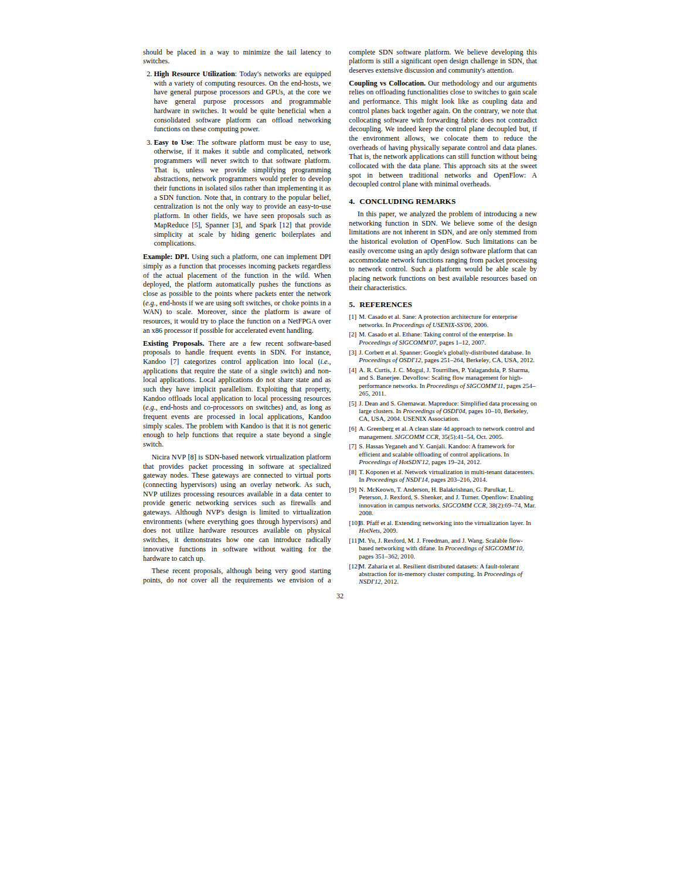should be placed in a way to minimize the tail latency to switches.
High Resource Utilization: Today's networks are equipped with a variety of computing resources. On the end-hosts, we have general purpose processors and GPUs, at the core we have general purpose processors and programmable hardware in switches. It would be quite beneficial when a consolidated software platform can offload networking functions on these computing power.
Easy to Use: The software platform must be easy to use, otherwise, if it makes it subtle and complicated, network programmers will never switch to that software platform. That is, unless we provide simplifying programming abstractions, network programmers would prefer to develop their functions in isolated silos rather than implementing it as a SDN function. Note that, in contrary to the popular belief, centralization is not the only way to provide an easy-to-use platform. In other fields, we have seen proposals such as MapReduce [5], Spanner [3], and Spark [12] that provide simplicity at scale by hiding generic boilerplates and complications.
Example: DPI. Using such a platform, one can implement DPI simply as a function that processes incoming packets regardless of the actual placement of the function in the wild. When deployed, the platform automatically pushes the functions as close as possible to the points where packets enter the network (e.g., end-hosts if we are using soft switches, or choke points in a WAN) to scale. Moreover, since the platform is aware of resources, it would try to place the function on a NetFPGA over an x86 processor if possible for accelerated event handling.
Existing Proposals. There are a few recent software-based proposals to handle frequent events in SDN. For instance, Kandoo [7] categorizes control application into local (i.e., applications that require the state of a single switch) and non-local applications. Local applications do not share state and as such they have implicit parallelism. Exploiting that property, Kandoo offloads local application to local processing resources (e.g., end-hosts and co-processors on switches) and, as long as frequent events are processed in local applications, Kandoo simply scales. The problem with Kandoo is that it is not generic enough to help functions that require a state beyond a single switch.
Nicira NVP [8] is SDN-based network virtualization platform that provides packet processing in software at specialized gateway nodes. These gateways are connected to virtual ports (connecting hypervisors) using an overlay network. As such, NVP utilizes processing resources available in a data center to provide generic networking services such as firewalls and gateways. Although NVP's design is limited to virtualization environments (where everything goes through hypervisors) and does not utilize hardware resources available on physical switches, it demonstrates how one can introduce radically innovative functions in software without waiting for the hardware to catch up.
These recent proposals, although being very good starting points, do not cover all the requirements we envision of a complete SDN software platform. We believe developing this platform is still a significant open design challenge in SDN, that deserves extensive discussion and community's attention.
Coupling vs Collocation. Our methodology and our arguments relies on offloading functionalities close to switches to gain scale and performance. This might look like as coupling data and control planes back together again. On the contrary, we note that collocating software with forwarding fabric does not contradict decoupling. We indeed keep the control plane decoupled but, if the environment allows, we colocate them to reduce the overheads of having physically separate control and data planes. That is, the network applications can still function without being collocated with the data plane. This approach sits at the sweet spot in between traditional networks and OpenFlow: A decoupled control plane with minimal overheads.
4. CONCLUDING REMARKS
In this paper, we analyzed the problem of introducing a new networking function in SDN. We believe some of the design limitations are not inherent in SDN, and are only stemmed from the historical evolution of OpenFlow. Such limitations can be easily overcome using an aptly design software platform that can accommodate network functions ranging from packet processing to network control. Such a platform would be able scale by placing network functions on best available resources based on their characteristics.
5. REFERENCES
[1] M. Casado et al. Sane: A protection architecture for enterprise networks. In Proceedings of USENIX-SS'06, 2006.
[2] M. Casado et al. Ethane: Taking control of the enterprise. In Proceedings of SIGCOMM'07, pages 1–12, 2007.
[3] J. Corbett et al. Spanner: Google's globally-distributed database. In Proceedings of OSDI'12, pages 251–264, Berkeley, CA, USA, 2012.
[4] A. R. Curtis, J. C. Mogul, J. Tourrilhes, P. Yalagandula, P. Sharma, and S. Banerjee. Devoflow: Scaling flow management for high-performance networks. In Proceedings of SIGCOMM'11, pages 254–265, 2011.
[5] J. Dean and S. Ghemawat. Mapreduce: Simplified data processing on large clusters. In Proceedings of OSDI'04, pages 10–10, Berkeley, CA, USA, 2004. USENIX Association.
[6] A. Greenberg et al. A clean slate 4d approach to network control and management. SIGCOMM CCR, 35(5):41–54, Oct. 2005.
[7] S. Hassas Yeganeh and Y. Ganjali. Kandoo: A framework for efficient and scalable offloading of control applications. In Proceedings of HotSDN'12, pages 19–24, 2012.
[8] T. Koponen et al. Network virtualization in multi-tenant datacenters. In Proceedings of NSDI'14, pages 203–216, 2014.
[9] N. McKeown, T. Anderson, H. Balakrishnan, G. Parulkar, L. Peterson, J. Rexford, S. Shenker, and J. Turner. Openflow: Enabling innovation in campus networks. SIGCOMM CCR, 38(2):69–74, Mar. 2008.
[10] B. Pfaff et al. Extending networking into the virtualization layer. In HotNets, 2009.
[11] M. Yu, J. Rexford, M. J. Freedman, and J. Wang. Scalable flow-based networking with difane. In Proceedings of SIGCOMM'10, pages 351–362, 2010.
[12] M. Zaharia et al. Resilient distributed datasets: A fault-tolerant abstraction for in-memory cluster computing. In Proceedings of NSDI'12, 2012.
32